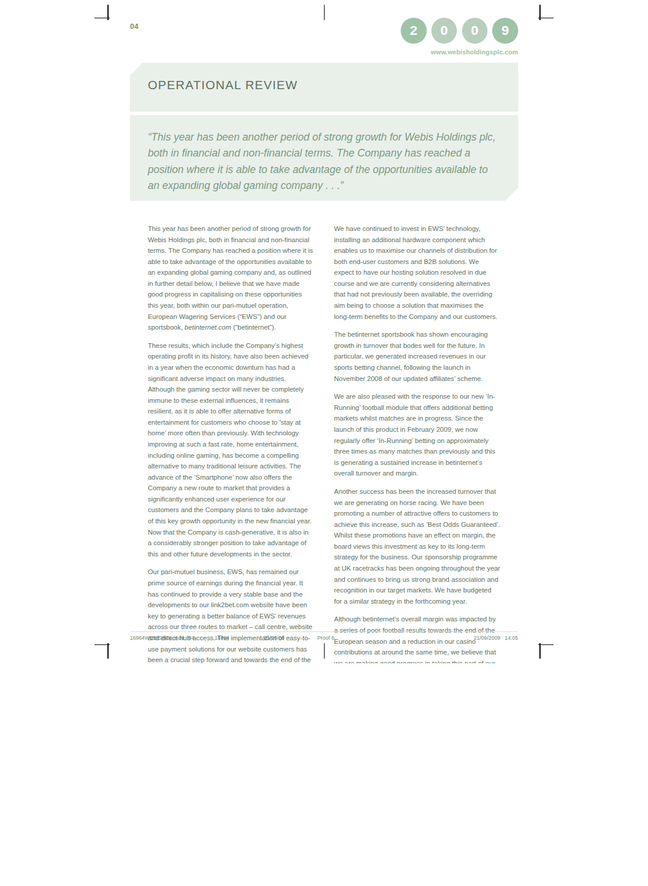04
2
0
0
9
www.webisholdingsplc.com
Operational Review
“This year has been another period of strong growth for Webis Holdings plc, both in financial and non-financial terms. The Company has reached a position where it is able to take advantage of the opportunities available to an expanding global gaming company . . .”
This year has been another period of strong growth for Webis Holdings plc, both in financial and non-financial terms. The Company has reached a position where it is able to take advantage of the opportunities available to an expanding global gaming company and, as outlined in further detail below, I believe that we have made good progress in capitalising on these opportunities this year, both within our pari-mutuel operation, European Wagering Services (“EWS”) and our sportsbook, betinternet.com (“betinternet”).
These results, which include the Company’s highest operating profit in its history, have also been achieved in a year when the economic downturn has had a significant adverse impact on many industries. Although the gaming sector will never be completely immune to these external influences, it remains resilient, as it is able to offer alternative forms of entertainment for customers who choose to ‘stay at home’ more often than previously. With technology improving at such a fast rate, home entertainment, including online gaming, has become a compelling alternative to many traditional leisure activities. The advance of the ‘Smartphone’ now also offers the Company a new route to market that provides a significantly enhanced user experience for our customers and the Company plans to take advantage of this key growth opportunity in the new financial year. Now that the Company is cash-generative, it is also in a considerably stronger position to take advantage of this and other future developments in the sector.
Our pari-mutuel business, EWS, has remained our prime source of earnings during the financial year. It has continued to provide a very stable base and the developments to our link2bet.com website have been key to generating a better balance of EWS’ revenues across our three routes to market – call centre, website and direct hub access. The implementation of easy-to-use payment solutions for our website customers has been a crucial step forward and towards the end of the reporting period, following on from the website enhancements made, we initiated some low-level targeted marketing for link2bet.
We have continued to invest in EWS’ technology, installing an additional hardware component which enables us to maximise our channels of distribution for both end-user customers and B2B solutions. We expect to have our hosting solution resolved in due course and we are currently considering alternatives that had not previously been available, the overriding aim being to choose a solution that maximises the long-term benefits to the Company and our customers.
The betinternet sportsbook has shown encouraging growth in turnover that bodes well for the future. In particular, we generated increased revenues in our sports betting channel, following the launch in November 2008 of our updated affiliates’ scheme.
We are also pleased with the response to our new ‘In-Running’ football module that offers additional betting markets whilst matches are in progress. Since the launch of this product in February 2009, we now regularly offer ‘In-Running’ betting on approximately three times as many matches than previously and this is generating a sustained increase in betinternet’s overall turnover and margin.
Another success has been the increased turnover that we are generating on horse racing. We have been promoting a number of attractive offers to customers to achieve this increase, such as ‘Best Odds Guaranteed’. Whilst these promotions have an effect on margin, the board views this investment as key to its long-term strategy for the business. Our sponsorship programme at UK racetracks has been ongoing throughout the year and continues to bring us strong brand association and recognition in our target markets. We have budgeted for a similar strategy in the forthcoming year.
Although betinternet’s overall margin was impacted by a series of poor football results towards the end of the European season and a reduction in our casino contributions at around the same time, we believe that we are making good progress in taking this part of our business forward.
16964WEBISHOL.indd 04 16964 21/09/09 Proof 6 21/09/2009 14:05